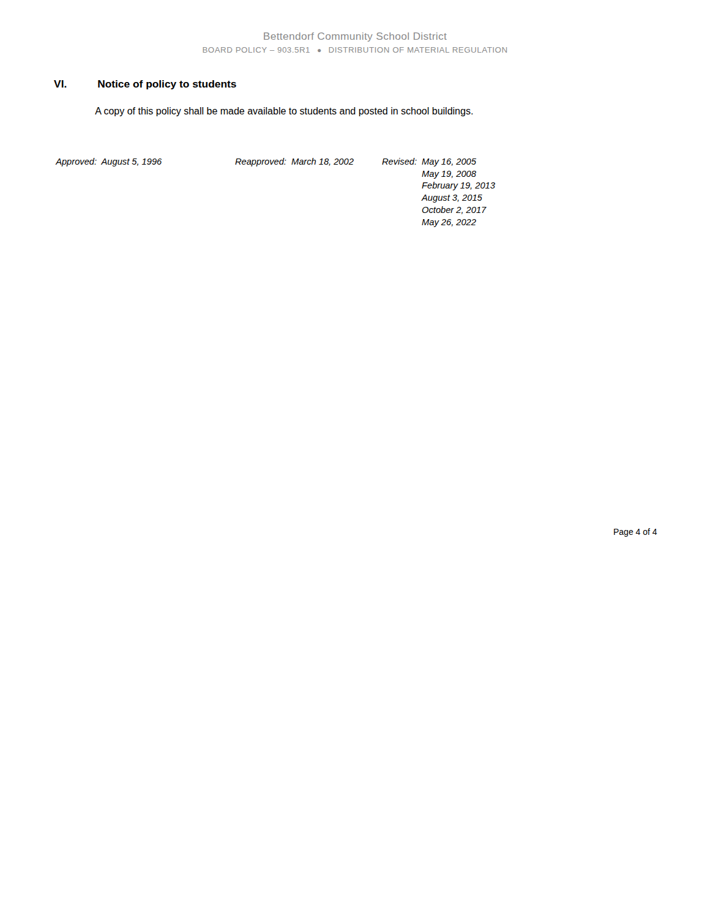Bettendorf Community School District
BOARD POLICY – 903.5R1●DISTRIBUTION OF MATERIAL REGULATION
VI. Notice of policy to students
A copy of this policy shall be made available to students and posted in school buildings.
Approved: August 5, 1996
Reapproved: March 18, 2002
Revised:
May 16, 2005
May 19, 2008
February 19, 2013
August 3, 2015
October 2, 2017
May 26, 2022
Page 4 of 4